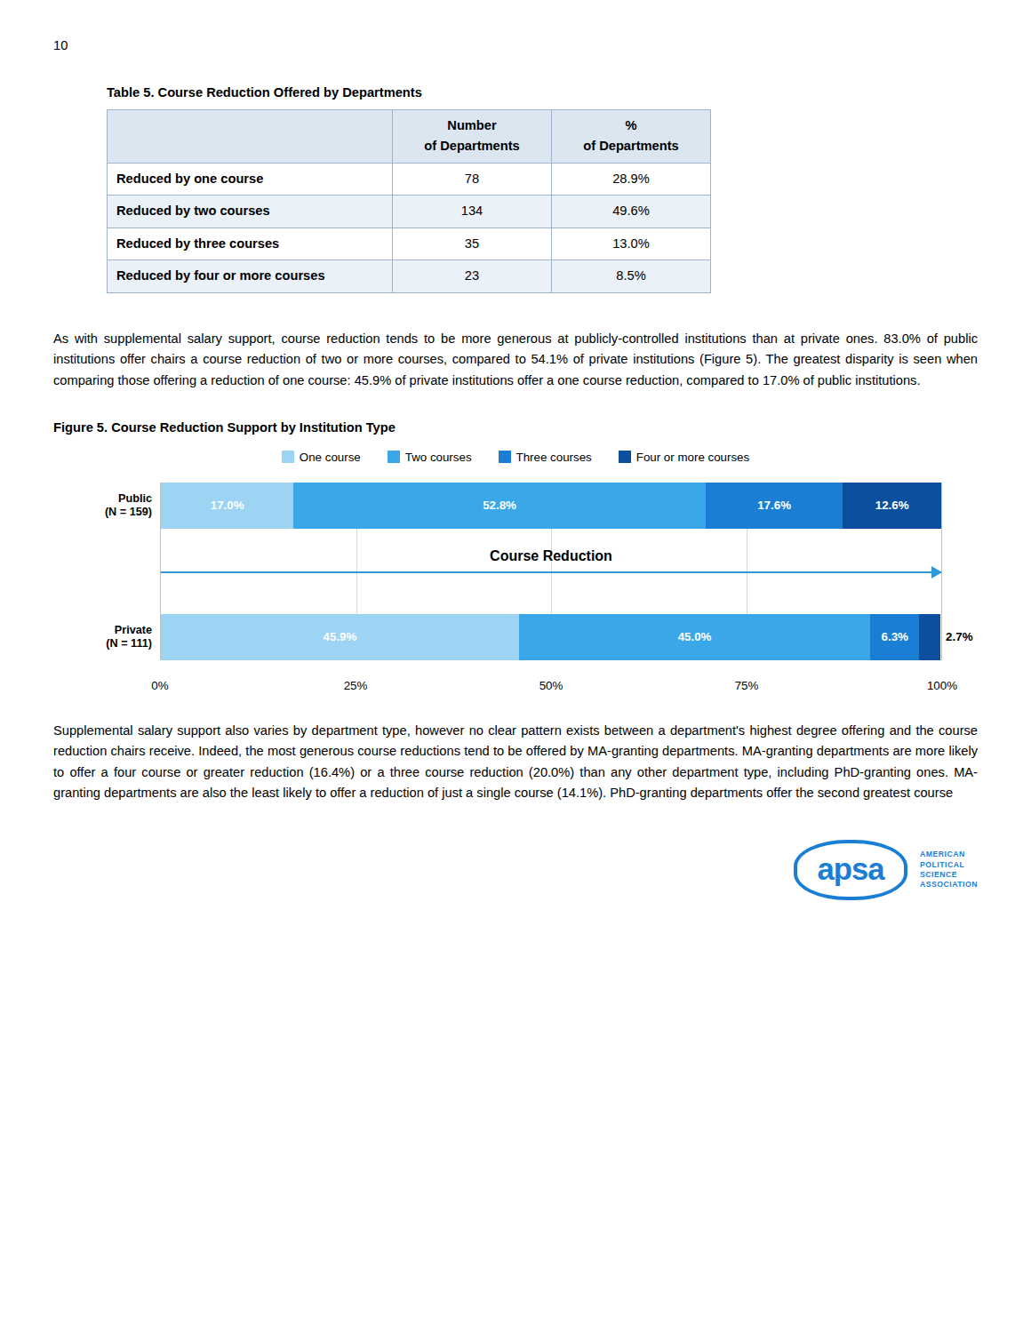10
Table 5. Course Reduction Offered by Departments
| | Number of Departments | % of Departments |
| --- | --- | --- |
| Reduced by one course | 78 | 28.9% |
| Reduced by two courses | 134 | 49.6% |
| Reduced by three courses | 35 | 13.0% |
| Reduced by four or more courses | 23 | 8.5% |
As with supplemental salary support, course reduction tends to be more generous at publicly-controlled institutions than at private ones. 83.0% of public institutions offer chairs a course reduction of two or more courses, compared to 54.1% of private institutions (Figure 5). The greatest disparity is seen when comparing those offering a reduction of one course: 45.9% of private institutions offer a one course reduction, compared to 17.0% of public institutions.
Figure 5. Course Reduction Support by Institution Type
One course
Two courses
Three courses
Four or more courses
Public
(N = 159)
17.0%
52.8%
17.6%
12.6%
Course Reduction
Private
(N = 111)
45.9%
45.0%
6.3%
2.7%
0% 25% 50% 75% 100%
Supplemental salary support also varies by department type, however no clear pattern exists between a department's highest degree offering and the course reduction chairs receive. Indeed, the most generous course reductions tend to be offered by MA-granting departments. MA-granting departments are more likely to offer a four course or greater reduction (16.4%) or a three course reduction (20.0%) than any other department type, including PhD-granting ones. MA-granting departments are also the least likely to offer a reduction of just a single course (14.1%). PhD-granting departments offer the second greatest course
apsa AMERICAN
POLITICAL
SCIENCE
ASSOCIATION